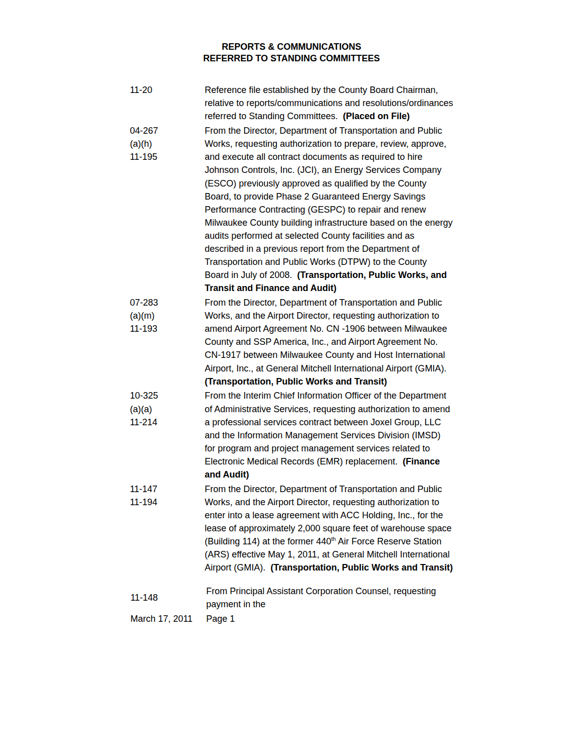REPORTS & COMMUNICATIONS
REFERRED TO STANDING COMMITTEES
| 11-20 | Reference file established by the County Board Chairman, relative to reports/communications and resolutions/ordinances referred to Standing Committees. (Placed on File) |
| 04-267 (a)(h) 11-195 | From the Director, Department of Transportation and Public Works, requesting authorization to prepare, review, approve, and execute all contract documents as required to hire Johnson Controls, Inc. (JCI), an Energy Services Company (ESCO) previously approved as qualified by the County Board, to provide Phase 2 Guaranteed Energy Savings Performance Contracting (GESPC) to repair and renew Milwaukee County building infrastructure based on the energy audits performed at selected County facilities and as described in a previous report from the Department of Transportation and Public Works (DTPW) to the County Board in July of 2008. (Transportation, Public Works, and Transit and Finance and Audit) |
| 07-283 (a)(m) 11-193 | From the Director, Department of Transportation and Public Works, and the Airport Director, requesting authorization to amend Airport Agreement No. CN -1906 between Milwaukee County and SSP America, Inc., and Airport Agreement No. CN-1917 between Milwaukee County and Host International Airport, Inc., at General Mitchell International Airport (GMIA). (Transportation, Public Works and Transit) |
| 10-325 (a)(a) 11-214 | From the Interim Chief Information Officer of the Department of Administrative Services, requesting authorization to amend a professional services contract between Joxel Group, LLC and the Information Management Services Division (IMSD) for program and project management services related to Electronic Medical Records (EMR) replacement. (Finance and Audit) |
| 11-147 11-194 | From the Director, Department of Transportation and Public Works, and the Airport Director, requesting authorization to enter into a lease agreement with ACC Holding, Inc., for the lease of approximately 2,000 square feet of warehouse space (Building 114) at the former 440 th Air Force Reserve Station (ARS) effective May 1, 2011, at General Mitchell International Airport (GMIA). (Transportation, Public Works and Transit) |
| 11-148 | From Principal Assistant Corporation Counsel, requesting payment in the |
| March 17, 2011 | Page 1 |